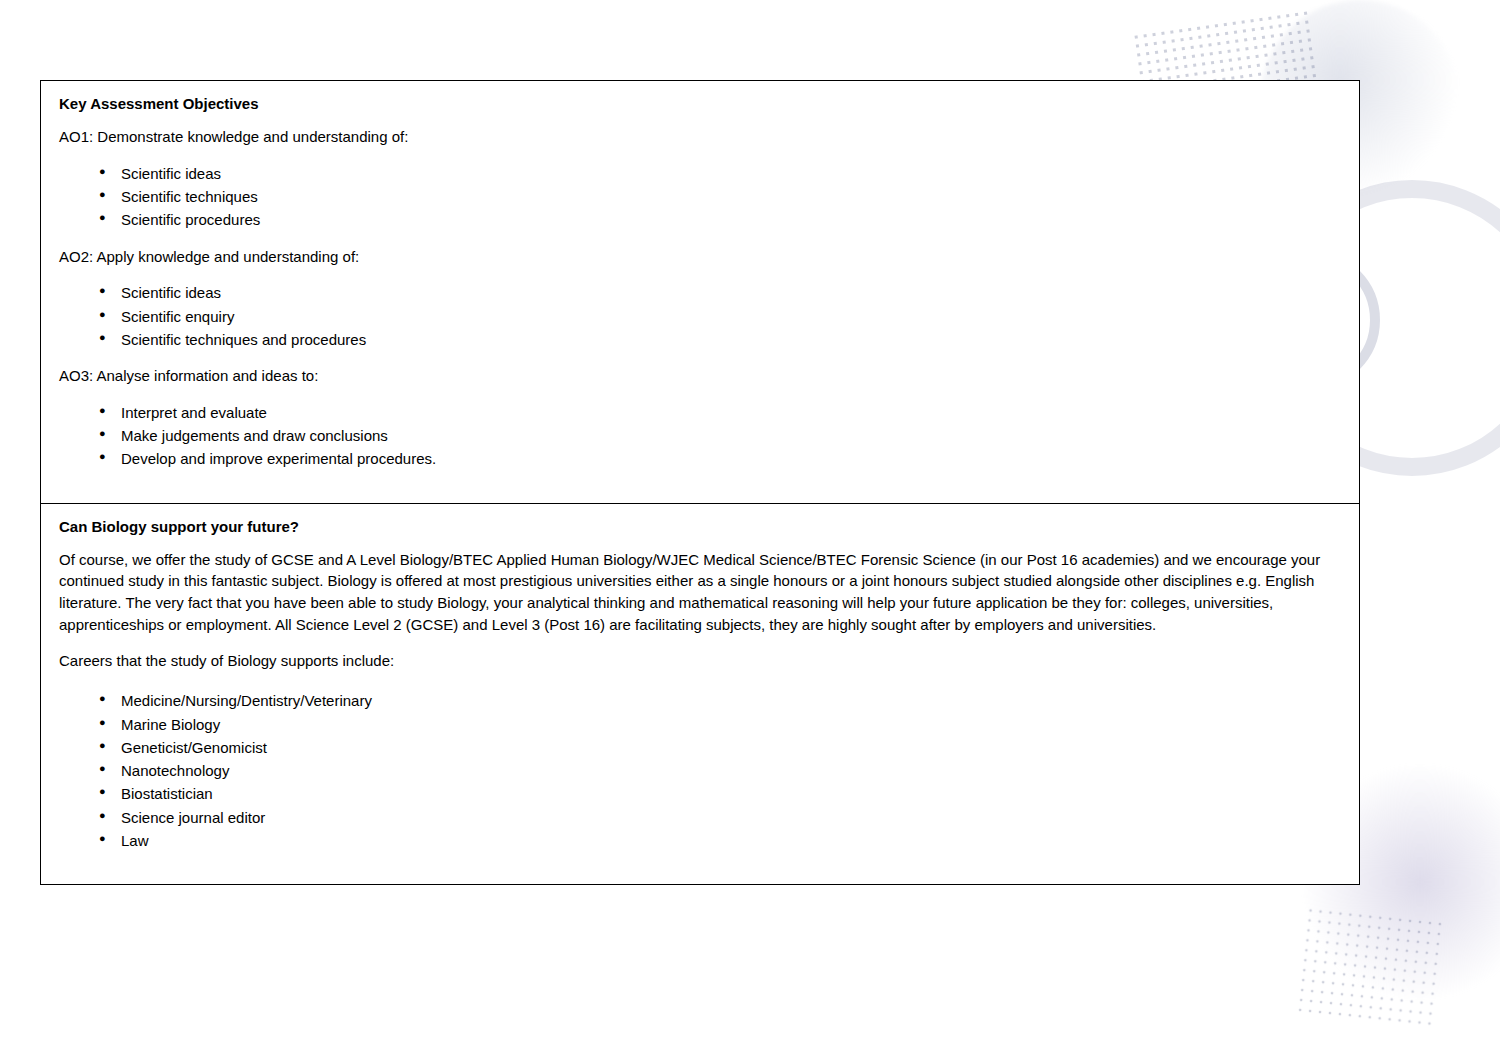Key Assessment Objectives
AO1: Demonstrate knowledge and understanding of:
Scientific ideas
Scientific techniques
Scientific procedures
AO2: Apply knowledge and understanding of:
Scientific ideas
Scientific enquiry
Scientific techniques and procedures
AO3: Analyse information and ideas to:
Interpret and evaluate
Make judgements and draw conclusions
Develop and improve experimental procedures.
Can Biology support your future?
Of course, we offer the study of GCSE and A Level Biology/BTEC Applied Human Biology/WJEC Medical Science/BTEC Forensic Science (in our Post 16 academies) and we encourage your continued study in this fantastic subject. Biology is offered at most prestigious universities either as a single honours or a joint honours subject studied alongside other disciplines e.g. English literature. The very fact that you have been able to study Biology, your analytical thinking and mathematical reasoning will help your future application be they for: colleges, universities, apprenticeships or employment. All Science Level 2 (GCSE) and Level 3 (Post 16) are facilitating subjects, they are highly sought after by employers and universities.
Careers that the study of Biology supports include:
Medicine/Nursing/Dentistry/Veterinary
Marine Biology
Geneticist/Genomicist
Nanotechnology
Biostatistician
Science journal editor
Law